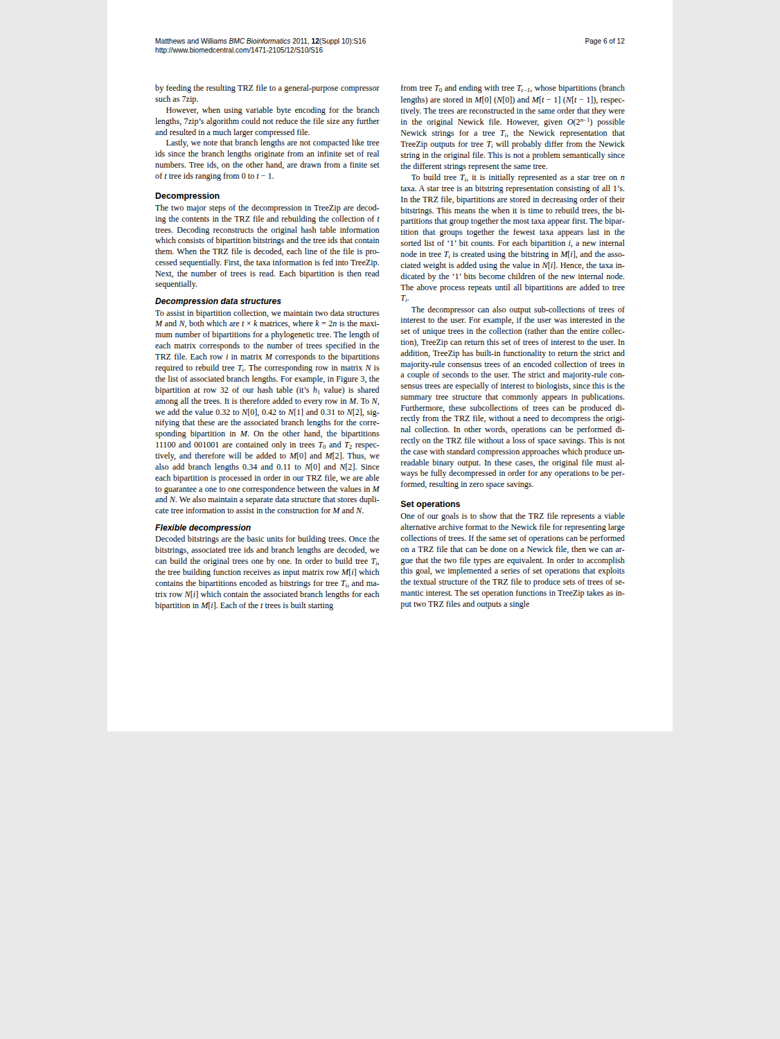Matthews and Williams BMC Bioinformatics 2011, 12(Suppl 10):S16
http://www.biomedcentral.com/1471-2105/12/S10/S16
Page 6 of 12
by feeding the resulting TRZ file to a general-purpose compressor such as 7zip.
However, when using variable byte encoding for the branch lengths, 7zip’s algorithm could not reduce the file size any further and resulted in a much larger compressed file.
Lastly, we note that branch lengths are not compacted like tree ids since the branch lengths originate from an infinite set of real numbers. Tree ids, on the other hand, are drawn from a finite set of t tree ids ranging from 0 to t − 1.
Decompression
The two major steps of the decompression in TreeZip are decoding the contents in the TRZ file and rebuilding the collection of t trees. Decoding reconstructs the original hash table information which consists of bipartition bitstrings and the tree ids that contain them. When the TRZ file is decoded, each line of the file is processed sequentially. First, the taxa information is fed into TreeZip. Next, the number of trees is read. Each bipartition is then read sequentially.
Decompression data structures
To assist in bipartition collection, we maintain two data structures M and N, both which are t × k matrices, where k = 2n is the maximum number of bipartitions for a phylogenetic tree. The length of each matrix corresponds to the number of trees specified in the TRZ file. Each row i in matrix M corresponds to the bipartitions required to rebuild tree Ti. The corresponding row in matrix N is the list of associated branch lengths. For example, in Figure 3, the bipartition at row 32 of our hash table (it’s h1 value) is shared among all the trees. It is therefore added to every row in M. To N, we add the value 0.32 to N[0], 0.42 to N[1] and 0.31 to N[2], signifying that these are the associated branch lengths for the corresponding bipartition in M. On the other hand, the bipartitions 11100 and 001001 are contained only in trees T0 and T2 respectively, and therefore will be added to M[0] and M[2]. Thus, we also add branch lengths 0.34 and 0.11 to N[0] and N[2]. Since each bipartition is processed in order in our TRZ file, we are able to guarantee a one to one correspondence between the values in M and N. We also maintain a separate data structure that stores duplicate tree information to assist in the construction for M and N.
Flexible decompression
Decoded bitstrings are the basic units for building trees. Once the bitstrings, associated tree ids and branch lengths are decoded, we can build the original trees one by one. In order to build tree Ti, the tree building function receives as input matrix row M[i] which contains the bipartitions encoded as bitstrings for tree Ti, and matrix row N[i] which contain the associated branch lengths for each bipartition in M[i]. Each of the t trees is built starting
from tree T0 and ending with tree Tt−1, whose bipartitions (branch lengths) are stored in M[0] (N[0]) and M[t − 1] (N[t − 1]), respectively. The trees are reconstructed in the same order that they were in the original Newick file. However, given O(2n−1) possible Newick strings for a tree Ti, the Newick representation that TreeZip outputs for tree Ti will probably differ from the Newick string in the original file. This is not a problem semantically since the different strings represent the same tree.
To build tree Ti, it is initially represented as a star tree on n taxa. A star tree is an bitstring representation consisting of all 1’s. In the TRZ file, bipartitions are stored in decreasing order of their bitstrings. This means the when it is time to rebuild trees, the bipartitions that group together the most taxa appear first. The bipartition that groups together the fewest taxa appears last in the sorted list of ‘1’ bit counts. For each bipartition i, a new internal node in tree Ti is created using the bitstring in M[i], and the associated weight is added using the value in N[i]. Hence, the taxa indicated by the ‘1’ bits become children of the new internal node. The above process repeats until all bipartitions are added to tree Ti.
The decompressor can also output sub-collections of trees of interest to the user. For example, if the user was interested in the set of unique trees in the collection (rather than the entire collection), TreeZip can return this set of trees of interest to the user. In addition, TreeZip has built-in functionality to return the strict and majority-rule consensus trees of an encoded collection of trees in a couple of seconds to the user. The strict and majority-rule consensus trees are especially of interest to biologists, since this is the summary tree structure that commonly appears in publications. Furthermore, these subcollections of trees can be produced directly from the TRZ file, without a need to decompress the original collection. In other words, operations can be performed directly on the TRZ file without a loss of space savings. This is not the case with standard compression approaches which produce unreadable binary output. In these cases, the original file must always be fully decompressed in order for any operations to be performed, resulting in zero space savings.
Set operations
One of our goals is to show that the TRZ file represents a viable alternative archive format to the Newick file for representing large collections of trees. If the same set of operations can be performed on a TRZ file that can be done on a Newick file, then we can argue that the two file types are equivalent. In order to accomplish this goal, we implemented a series of set operations that exploits the textual structure of the TRZ file to produce sets of trees of semantic interest. The set operation functions in TreeZip takes as input two TRZ files and outputs a single